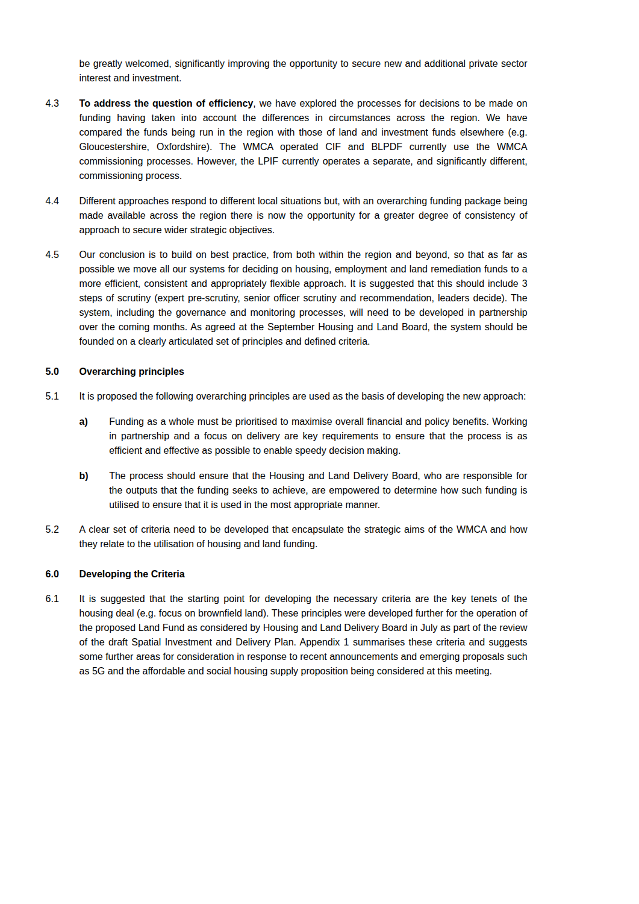be greatly welcomed, significantly improving the opportunity to secure new and additional private sector interest and investment.
4.3
To address the question of efficiency, we have explored the processes for decisions to be made on funding having taken into account the differences in circumstances across the region. We have compared the funds being run in the region with those of land and investment funds elsewhere (e.g. Gloucestershire, Oxfordshire). The WMCA operated CIF and BLPDF currently use the WMCA commissioning processes. However, the LPIF currently operates a separate, and significantly different, commissioning process.
4.4
Different approaches respond to different local situations but, with an overarching funding package being made available across the region there is now the opportunity for a greater degree of consistency of approach to secure wider strategic objectives.
4.5
Our conclusion is to build on best practice, from both within the region and beyond, so that as far as possible we move all our systems for deciding on housing, employment and land remediation funds to a more efficient, consistent and appropriately flexible approach. It is suggested that this should include 3 steps of scrutiny (expert pre-scrutiny, senior officer scrutiny and recommendation, leaders decide). The system, including the governance and monitoring processes, will need to be developed in partnership over the coming months. As agreed at the September Housing and Land Board, the system should be founded on a clearly articulated set of principles and defined criteria.
5.0
Overarching principles
5.1
It is proposed the following overarching principles are used as the basis of developing the new approach:
a)
Funding as a whole must be prioritised to maximise overall financial and policy benefits. Working in partnership and a focus on delivery are key requirements to ensure that the process is as efficient and effective as possible to enable speedy decision making.
b)
The process should ensure that the Housing and Land Delivery Board, who are responsible for the outputs that the funding seeks to achieve, are empowered to determine how such funding is utilised to ensure that it is used in the most appropriate manner.
5.2
A clear set of criteria need to be developed that encapsulate the strategic aims of the WMCA and how they relate to the utilisation of housing and land funding.
6.0
Developing the Criteria
6.1
It is suggested that the starting point for developing the necessary criteria are the key tenets of the housing deal (e.g. focus on brownfield land). These principles were developed further for the operation of the proposed Land Fund as considered by Housing and Land Delivery Board in July as part of the review of the draft Spatial Investment and Delivery Plan. Appendix 1 summarises these criteria and suggests some further areas for consideration in response to recent announcements and emerging proposals such as 5G and the affordable and social housing supply proposition being considered at this meeting.